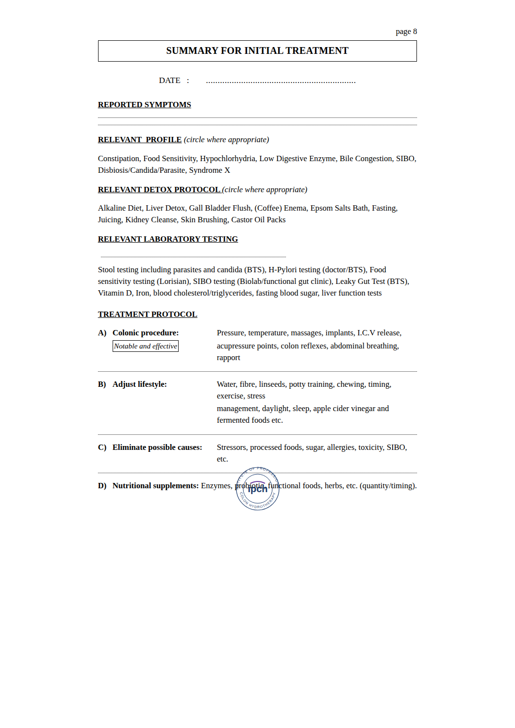page 8
SUMMARY FOR INITIAL TREATMENT
DATE : ................................................................
REPORTED SYMPTOMS
RELEVANT PROFILE
(circle where appropriate)
Constipation, Food Sensitivity, Hypochlorhydria, Low Digestive Enzyme, Bile Congestion, SIBO, Disbiosis/Candida/Parasite, Syndrome X
RELEVANT DETOX PROTOCOL
(circle where appropriate)
Alkaline Diet, Liver Detox, Gall Bladder Flush, (Coffee) Enema, Epsom Salts Bath, Fasting, Juicing, Kidney Cleanse, Skin Brushing, Castor Oil Packs
RELEVANT LABORATORY TESTING
Stool testing including parasites and candida (BTS), H-Pylori testing (doctor/BTS), Food sensitivity testing (Lorisian), SIBO testing (Biolab/functional gut clinic), Leaky Gut Test (BTS), Vitamin D, Iron, blood cholesterol/triglycerides, fasting blood sugar, liver function tests
TREATMENT PROTOCOL
| A) | Colonic procedure: | Pressure, temperature, massages, implants, I.C.V release, |
| | Notable and effective | acupressure points, colon reflexes, abdominal breathing, rapport |
| B) | Adjust lifestyle: | Water, fibre, linseeds, potty training, chewing, timing, exercise, stress |
| | | management, daylight, sleep, apple cider vinegar and fermented foods etc. |
| C) | Eliminate possible causes: | Stressors, processed foods, sugar, allergies, toxicity, SIBO, etc. |
| D) | Nutritional supplements: Enzymes, probiotic, functional foods, herbs, etc. (quantity/timing). |
INSTITUTE OF PROFESSIONAL COLON HYDROTHERAPY ipch